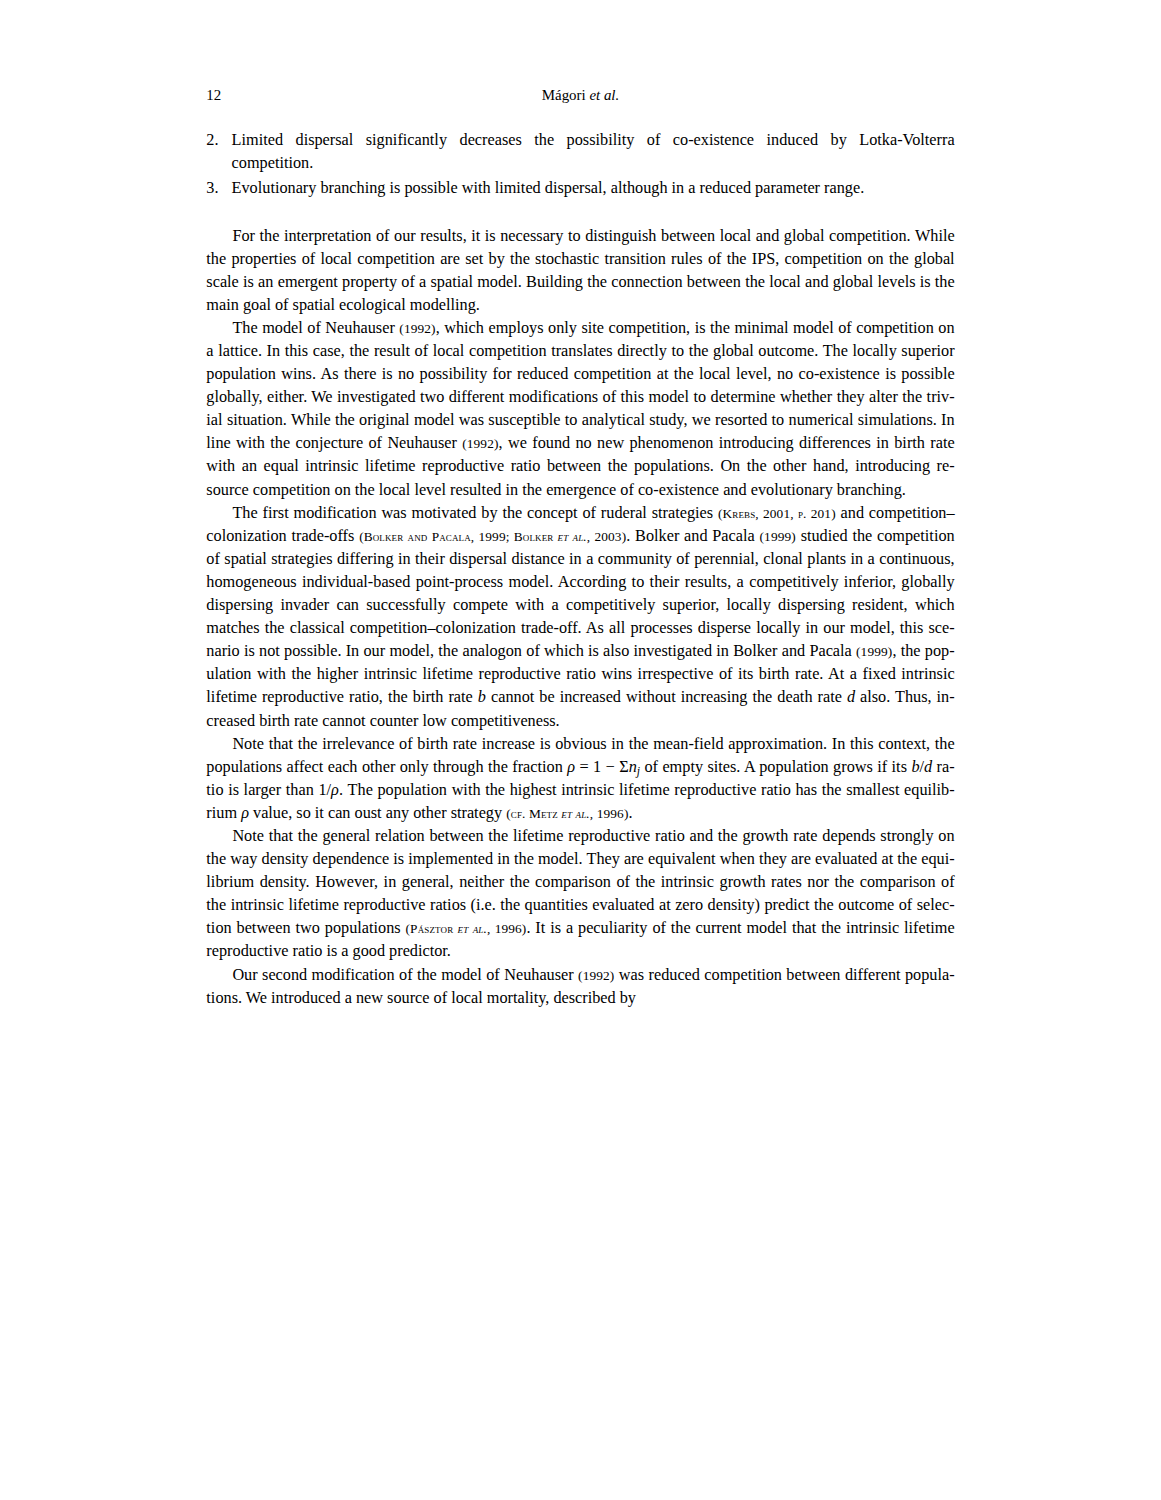12 Mágori et al.
2. Limited dispersal significantly decreases the possibility of co-existence induced by Lotka-Volterra competition.
3. Evolutionary branching is possible with limited dispersal, although in a reduced parameter range.
For the interpretation of our results, it is necessary to distinguish between local and global competition. While the properties of local competition are set by the stochastic transition rules of the IPS, competition on the global scale is an emergent property of a spatial model. Building the connection between the local and global levels is the main goal of spatial ecological modelling.
The model of Neuhauser (1992), which employs only site competition, is the minimal model of competition on a lattice. In this case, the result of local competition translates directly to the global outcome. The locally superior population wins. As there is no possibility for reduced competition at the local level, no co-existence is possible globally, either. We investigated two different modifications of this model to determine whether they alter the trivial situation. While the original model was susceptible to analytical study, we resorted to numerical simulations. In line with the conjecture of Neuhauser (1992), we found no new phenomenon introducing differences in birth rate with an equal intrinsic lifetime reproductive ratio between the populations. On the other hand, introducing resource competition on the local level resulted in the emergence of co-existence and evolutionary branching.
The first modification was motivated by the concept of ruderal strategies (Krebs, 2001, p. 201) and competition–colonization trade-offs (Bolker and Pacala, 1999; Bolker et al., 2003). Bolker and Pacala (1999) studied the competition of spatial strategies differing in their dispersal distance in a community of perennial, clonal plants in a continuous, homogeneous individual-based point-process model. According to their results, a competitively inferior, globally dispersing invader can successfully compete with a competitively superior, locally dispersing resident, which matches the classical competition–colonization trade-off. As all processes disperse locally in our model, this scenario is not possible. In our model, the analogon of which is also investigated in Bolker and Pacala (1999), the population with the higher intrinsic lifetime reproductive ratio wins irrespective of its birth rate. At a fixed intrinsic lifetime reproductive ratio, the birth rate b cannot be increased without increasing the death rate d also. Thus, increased birth rate cannot counter low competitiveness.
Note that the irrelevance of birth rate increase is obvious in the mean-field approximation. In this context, the populations affect each other only through the fraction ρ = 1 − Σnj of empty sites. A population grows if its b/d ratio is larger than 1/ρ. The population with the highest intrinsic lifetime reproductive ratio has the smallest equilibrium ρ value, so it can oust any other strategy (cf. Metz et al., 1996).
Note that the general relation between the lifetime reproductive ratio and the growth rate depends strongly on the way density dependence is implemented in the model. They are equivalent when they are evaluated at the equilibrium density. However, in general, neither the comparison of the intrinsic growth rates nor the comparison of the intrinsic lifetime reproductive ratios (i.e. the quantities evaluated at zero density) predict the outcome of selection between two populations (Pásztor et al., 1996). It is a peculiarity of the current model that the intrinsic lifetime reproductive ratio is a good predictor.
Our second modification of the model of Neuhauser (1992) was reduced competition between different populations. We introduced a new source of local mortality, described by